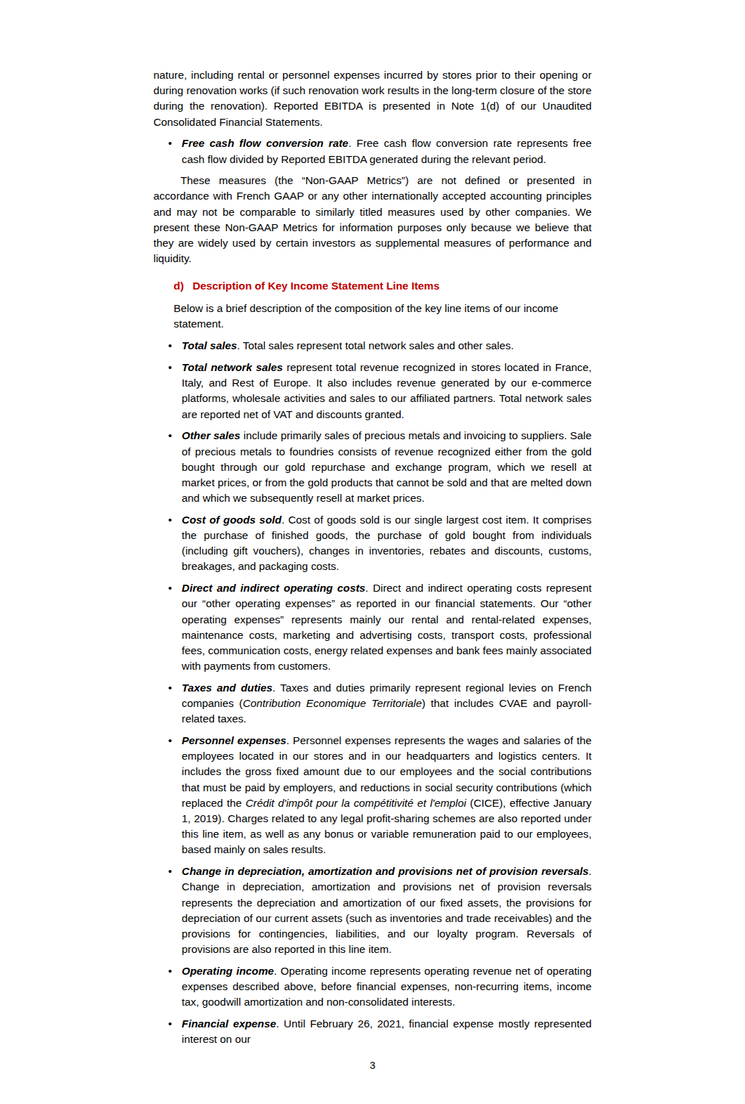nature, including rental or personnel expenses incurred by stores prior to their opening or during renovation works (if such renovation work results in the long-term closure of the store during the renovation). Reported EBITDA is presented in Note 1(d) of our Unaudited Consolidated Financial Statements.
Free cash flow conversion rate. Free cash flow conversion rate represents free cash flow divided by Reported EBITDA generated during the relevant period.
These measures (the “Non-GAAP Metrics”) are not defined or presented in accordance with French GAAP or any other internationally accepted accounting principles and may not be comparable to similarly titled measures used by other companies. We present these Non-GAAP Metrics for information purposes only because we believe that they are widely used by certain investors as supplemental measures of performance and liquidity.
d) Description of Key Income Statement Line Items
Below is a brief description of the composition of the key line items of our income statement.
Total sales. Total sales represent total network sales and other sales.
Total network sales represent total revenue recognized in stores located in France, Italy, and Rest of Europe. It also includes revenue generated by our e-commerce platforms, wholesale activities and sales to our affiliated partners. Total network sales are reported net of VAT and discounts granted.
Other sales include primarily sales of precious metals and invoicing to suppliers. Sale of precious metals to foundries consists of revenue recognized either from the gold bought through our gold repurchase and exchange program, which we resell at market prices, or from the gold products that cannot be sold and that are melted down and which we subsequently resell at market prices.
Cost of goods sold. Cost of goods sold is our single largest cost item. It comprises the purchase of finished goods, the purchase of gold bought from individuals (including gift vouchers), changes in inventories, rebates and discounts, customs, breakages, and packaging costs.
Direct and indirect operating costs. Direct and indirect operating costs represent our “other operating expenses” as reported in our financial statements. Our “other operating expenses” represents mainly our rental and rental-related expenses, maintenance costs, marketing and advertising costs, transport costs, professional fees, communication costs, energy related expenses and bank fees mainly associated with payments from customers.
Taxes and duties. Taxes and duties primarily represent regional levies on French companies (Contribution Economique Territoriale) that includes CVAE and payroll-related taxes.
Personnel expenses. Personnel expenses represents the wages and salaries of the employees located in our stores and in our headquarters and logistics centers. It includes the gross fixed amount due to our employees and the social contributions that must be paid by employers, and reductions in social security contributions (which replaced the Crédit d'impôt pour la compétitivité et l'emploi (CICE), effective January 1, 2019). Charges related to any legal profit-sharing schemes are also reported under this line item, as well as any bonus or variable remuneration paid to our employees, based mainly on sales results.
Change in depreciation, amortization and provisions net of provision reversals. Change in depreciation, amortization and provisions net of provision reversals represents the depreciation and amortization of our fixed assets, the provisions for depreciation of our current assets (such as inventories and trade receivables) and the provisions for contingencies, liabilities, and our loyalty program. Reversals of provisions are also reported in this line item.
Operating income. Operating income represents operating revenue net of operating expenses described above, before financial expenses, non-recurring items, income tax, goodwill amortization and non-consolidated interests.
Financial expense. Until February 26, 2021, financial expense mostly represented interest on our
3